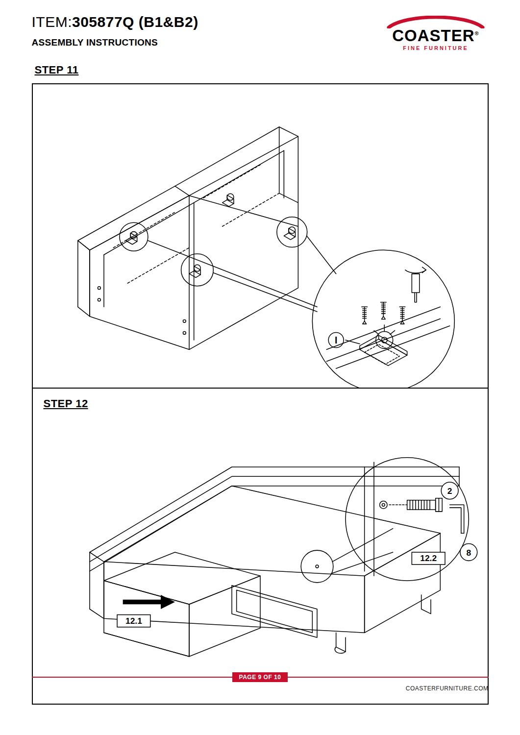ITEM: 305877Q (B1&B2)
ASSEMBLY INSTRUCTIONS
COASTER®
FINE FURNITURE
STEP 11
I
STEP 12
12.1 12.2 2 8
PAGE 9 OF 10
COASTERFURNITURE.COM